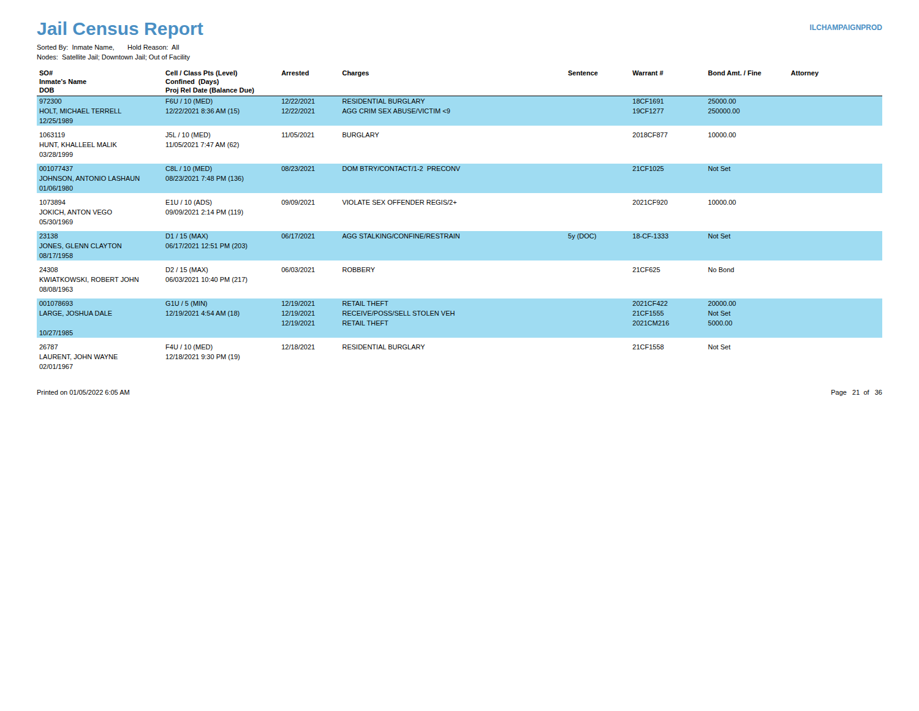ILCHAMPAIGNPROD
Jail Census Report
Sorted By: Inmate Name, Hold Reason: All
Nodes: Satellite Jail; Downtown Jail; Out of Facility
| SO# | Cell / Class Pts (Level) | Arrested | Charges | Sentence | Warrant # | Bond Amt. / Fine | Attorney |
| --- | --- | --- | --- | --- | --- | --- | --- |
| Inmate's Name | Confined (Days) | | | | | | |
| DOB | Proj Rel Date (Balance Due) | | | | | | |
| 972300 | F6U / 10 (MED) | 12/22/2021 | RESIDENTIAL BURGLARY | | 18CF1691 | 25000.00 | |
| HOLT, MICHAEL TERRELL | 12/22/2021 8:36 AM (15) | 12/22/2021 | AGG CRIM SEX ABUSE/VICTIM <9 | | 19CF1277 | 250000.00 | |
| 12/25/1989 | | | | | | | |
| 1063119 | J5L / 10 (MED) | 11/05/2021 | BURGLARY | | 2018CF877 | 10000.00 | |
| HUNT, KHALLEEL MALIK | 11/05/2021 7:47 AM (62) | | | | | | |
| 03/28/1999 | | | | | | | |
| 001077437 | C8L / 10 (MED) | 08/23/2021 | DOM BTRY/CONTACT/1-2 PRECONV | | 21CF1025 | Not Set | |
| JOHNSON, ANTONIO LASHAUN | 08/23/2021 7:48 PM (136) | | | | | | |
| 01/06/1980 | | | | | | | |
| 1073894 | E1U / 10 (ADS) | 09/09/2021 | VIOLATE SEX OFFENDER REGIS/2+ | | 2021CF920 | 10000.00 | |
| JOKICH, ANTON VEGO | 09/09/2021 2:14 PM (119) | | | | | | |
| 05/30/1969 | | | | | | | |
| 23138 | D1 / 15 (MAX) | 06/17/2021 | AGG STALKING/CONFINE/RESTRAIN | 5y (DOC) | 18-CF-1333 | Not Set | |
| JONES, GLENN CLAYTON | 06/17/2021 12:51 PM (203) | | | | | | |
| 08/17/1958 | | | | | | | |
| 24308 | D2 / 15 (MAX) | 06/03/2021 | ROBBERY | | 21CF625 | No Bond | |
| KWIATKOWSKI, ROBERT JOHN | 06/03/2021 10:40 PM (217) | | | | | | |
| 08/08/1963 | | | | | | | |
| 001078693 | G1U / 5 (MIN) | 12/19/2021 | RETAIL THEFT | | 2021CF422 | 20000.00 | |
| LARGE, JOSHUA DALE | 12/19/2021 4:54 AM (18) | 12/19/2021 | RECEIVE/POSS/SELL STOLEN VEH | | 21CF1555 | Not Set | |
| | | 12/19/2021 | RETAIL THEFT | | 2021CM216 | 5000.00 | |
| 10/27/1985 | | | | | | | |
| 26787 | F4U / 10 (MED) | 12/18/2021 | RESIDENTIAL BURGLARY | | 21CF1558 | Not Set | |
| LAURENT, JOHN WAYNE | 12/18/2021 9:30 PM (19) | | | | | | |
| 02/01/1967 | | | | | | | |
Printed on 01/05/2022 6:05 AM
Page 21 of 36